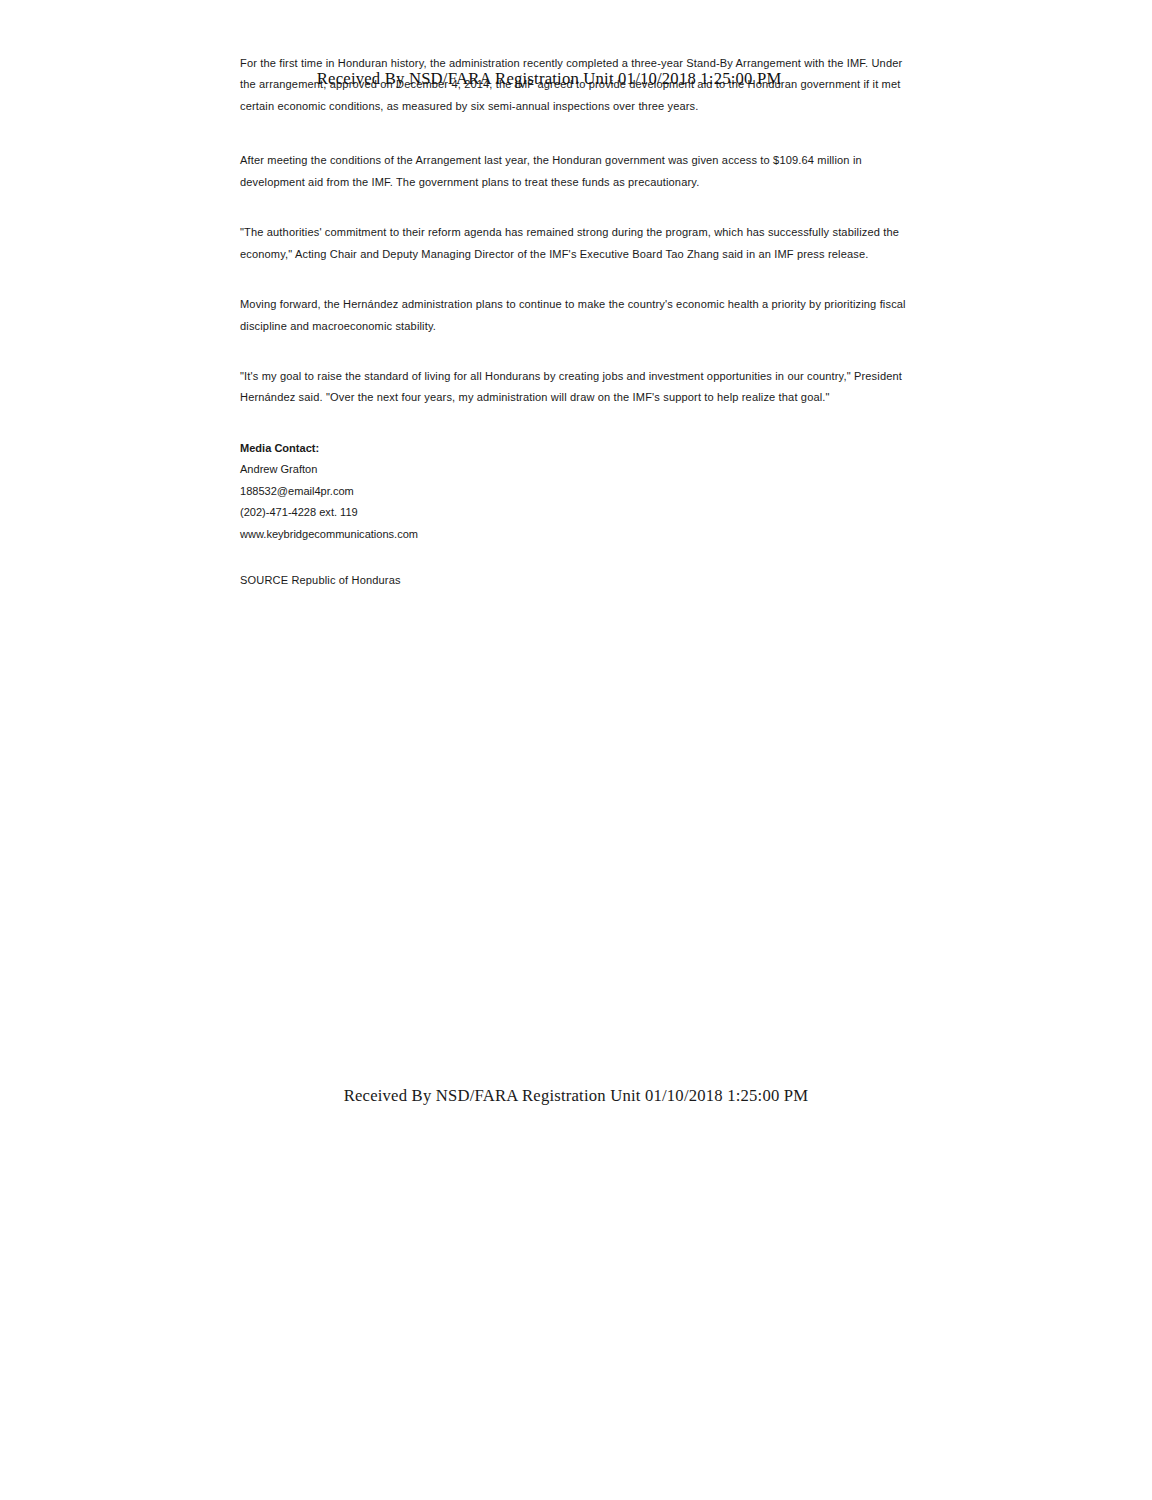For the first time in Honduran history, the administration recently completed a three-year Stand-By Arrangement with the IMF. Under the arrangement, approved on December 4, 2014, the IMF agreed to provide development aid to the Honduran government if it met certain economic conditions, as measured by six semi-annual inspections over three years.
Received By NSD/FARA Registration Unit 01/10/2018 1:25:00 PM
After meeting the conditions of the Arrangement last year, the Honduran government was given access to $109.64 million in development aid from the IMF. The government plans to treat these funds as precautionary.
"The authorities' commitment to their reform agenda has remained strong during the program, which has successfully stabilized the economy," Acting Chair and Deputy Managing Director of the IMF's Executive Board Tao Zhang said in an IMF press release.
Moving forward, the Hernández administration plans to continue to make the country's economic health a priority by prioritizing fiscal discipline and macroeconomic stability.
"It's my goal to raise the standard of living for all Hondurans by creating jobs and investment opportunities in our country," President Hernández said. "Over the next four years, my administration will draw on the IMF's support to help realize that goal."
Media Contact:
Andrew Grafton
188532@email4pr.com
(202)-471-4228 ext. 119
www.keybridgecommunications.com
SOURCE Republic of Honduras
Received By NSD/FARA Registration Unit 01/10/2018 1:25:00 PM